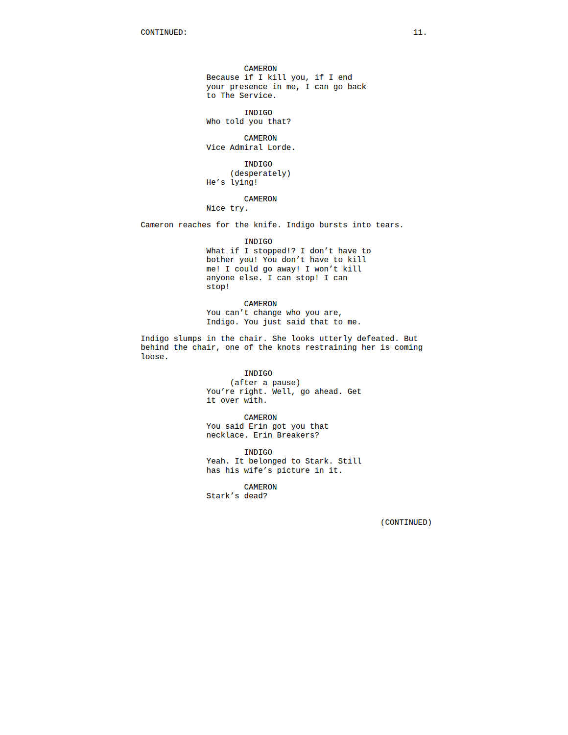CONTINUED:
11.
CAMERON
Because if I kill you, if I end your presence in me, I can go back to The Service.
INDIGO
Who told you that?
CAMERON
Vice Admiral Lorde.
INDIGO
(desperately)
He’s lying!
CAMERON
Nice try.
Cameron reaches for the knife. Indigo bursts into tears.
INDIGO
What if I stopped!? I don’t have to bother you! You don’t have to kill me! I could go away! I won’t kill anyone else. I can stop! I can stop!
CAMERON
You can’t change who you are, Indigo. You just said that to me.
Indigo slumps in the chair. She looks utterly defeated. But behind the chair, one of the knots restraining her is coming loose.
INDIGO
(after a pause)
You’re right. Well, go ahead. Get it over with.
CAMERON
You said Erin got you that necklace. Erin Breakers?
INDIGO
Yeah. It belonged to Stark. Still has his wife’s picture in it.
CAMERON
Stark’s dead?
(CONTINUED)